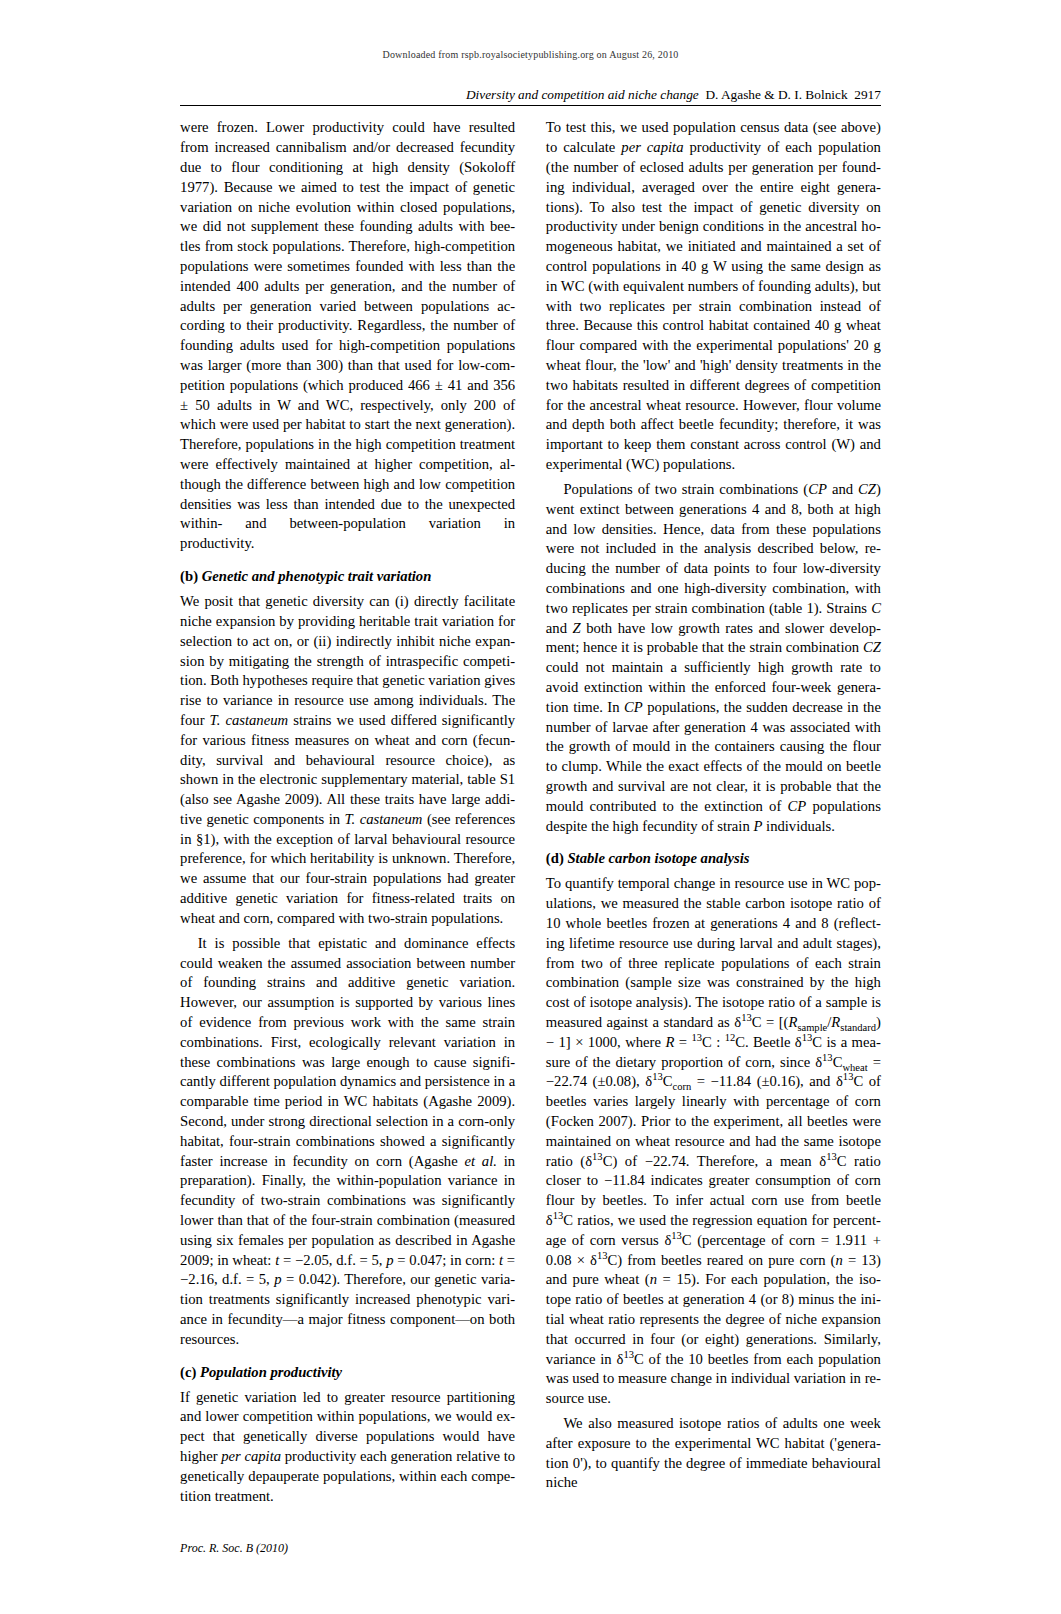Downloaded from rspb.royalsocietypublishing.org on August 26, 2010
Diversity and competition aid niche change D. Agashe & D. I. Bolnick 2917
were frozen. Lower productivity could have resulted from increased cannibalism and/or decreased fecundity due to flour conditioning at high density (Sokoloff 1977). Because we aimed to test the impact of genetic variation on niche evolution within closed populations, we did not supplement these founding adults with beetles from stock populations. Therefore, high-competition populations were sometimes founded with less than the intended 400 adults per generation, and the number of adults per generation varied between populations according to their productivity. Regardless, the number of founding adults used for high-competition populations was larger (more than 300) than that used for low-competition populations (which produced 466 ± 41 and 356 ± 50 adults in W and WC, respectively, only 200 of which were used per habitat to start the next generation). Therefore, populations in the high competition treatment were effectively maintained at higher competition, although the difference between high and low competition densities was less than intended due to the unexpected within- and between-population variation in productivity.
(b) Genetic and phenotypic trait variation
We posit that genetic diversity can (i) directly facilitate niche expansion by providing heritable trait variation for selection to act on, or (ii) indirectly inhibit niche expansion by mitigating the strength of intraspecific competition. Both hypotheses require that genetic variation gives rise to variance in resource use among individuals. The four T. castaneum strains we used differed significantly for various fitness measures on wheat and corn (fecundity, survival and behavioural resource choice), as shown in the electronic supplementary material, table S1 (also see Agashe 2009). All these traits have large additive genetic components in T. castaneum (see references in §1), with the exception of larval behavioural resource preference, for which heritability is unknown. Therefore, we assume that our four-strain populations had greater additive genetic variation for fitness-related traits on wheat and corn, compared with two-strain populations.
It is possible that epistatic and dominance effects could weaken the assumed association between number of founding strains and additive genetic variation. However, our assumption is supported by various lines of evidence from previous work with the same strain combinations. First, ecologically relevant variation in these combinations was large enough to cause significantly different population dynamics and persistence in a comparable time period in WC habitats (Agashe 2009). Second, under strong directional selection in a corn-only habitat, four-strain combinations showed a significantly faster increase in fecundity on corn (Agashe et al. in preparation). Finally, the within-population variance in fecundity of two-strain combinations was significantly lower than that of the four-strain combination (measured using six females per population as described in Agashe 2009; in wheat: t = −2.05, d.f. = 5, p = 0.047; in corn: t = −2.16, d.f. = 5, p = 0.042). Therefore, our genetic variation treatments significantly increased phenotypic variance in fecundity—a major fitness component—on both resources.
(c) Population productivity
If genetic variation led to greater resource partitioning and lower competition within populations, we would expect that genetically diverse populations would have higher per capita productivity each generation relative to genetically depauperate populations, within each competition treatment.
To test this, we used population census data (see above) to calculate per capita productivity of each population (the number of eclosed adults per generation per founding individual, averaged over the entire eight generations). To also test the impact of genetic diversity on productivity under benign conditions in the ancestral homogeneous habitat, we initiated and maintained a set of control populations in 40 g W using the same design as in WC (with equivalent numbers of founding adults), but with two replicates per strain combination instead of three. Because this control habitat contained 40 g wheat flour compared with the experimental populations' 20 g wheat flour, the 'low' and 'high' density treatments in the two habitats resulted in different degrees of competition for the ancestral wheat resource. However, flour volume and depth both affect beetle fecundity; therefore, it was important to keep them constant across control (W) and experimental (WC) populations.
Populations of two strain combinations (CP and CZ) went extinct between generations 4 and 8, both at high and low densities. Hence, data from these populations were not included in the analysis described below, reducing the number of data points to four low-diversity combinations and one high-diversity combination, with two replicates per strain combination (table 1). Strains C and Z both have low growth rates and slower development; hence it is probable that the strain combination CZ could not maintain a sufficiently high growth rate to avoid extinction within the enforced four-week generation time. In CP populations, the sudden decrease in the number of larvae after generation 4 was associated with the growth of mould in the containers causing the flour to clump. While the exact effects of the mould on beetle growth and survival are not clear, it is probable that the mould contributed to the extinction of CP populations despite the high fecundity of strain P individuals.
(d) Stable carbon isotope analysis
To quantify temporal change in resource use in WC populations, we measured the stable carbon isotope ratio of 10 whole beetles frozen at generations 4 and 8 (reflecting lifetime resource use during larval and adult stages), from two of three replicate populations of each strain combination (sample size was constrained by the high cost of isotope analysis). The isotope ratio of a sample is measured against a standard as δ13C = [(Rsample/Rstandard) − 1] × 1000, where R = 13C : 12C. Beetle δ13C is a measure of the dietary proportion of corn, since δ13Cwheat = −22.74 (±0.08), δ13Ccorn = −11.84 (±0.16), and δ13C of beetles varies largely linearly with percentage of corn (Focken 2007). Prior to the experiment, all beetles were maintained on wheat resource and had the same isotope ratio (δ13C) of −22.74. Therefore, a mean δ13C ratio closer to −11.84 indicates greater consumption of corn flour by beetles. To infer actual corn use from beetle δ13C ratios, we used the regression equation for percentage of corn versus δ13C (percentage of corn = 1.911 + 0.08 × δ13C) from beetles reared on pure corn (n = 13) and pure wheat (n = 15). For each population, the isotope ratio of beetles at generation 4 (or 8) minus the initial wheat ratio represents the degree of niche expansion that occurred in four (or eight) generations. Similarly, variance in δ13C of the 10 beetles from each population was used to measure change in individual variation in resource use.
We also measured isotope ratios of adults one week after exposure to the experimental WC habitat ('generation 0'), to quantify the degree of immediate behavioural niche
Proc. R. Soc. B (2010)